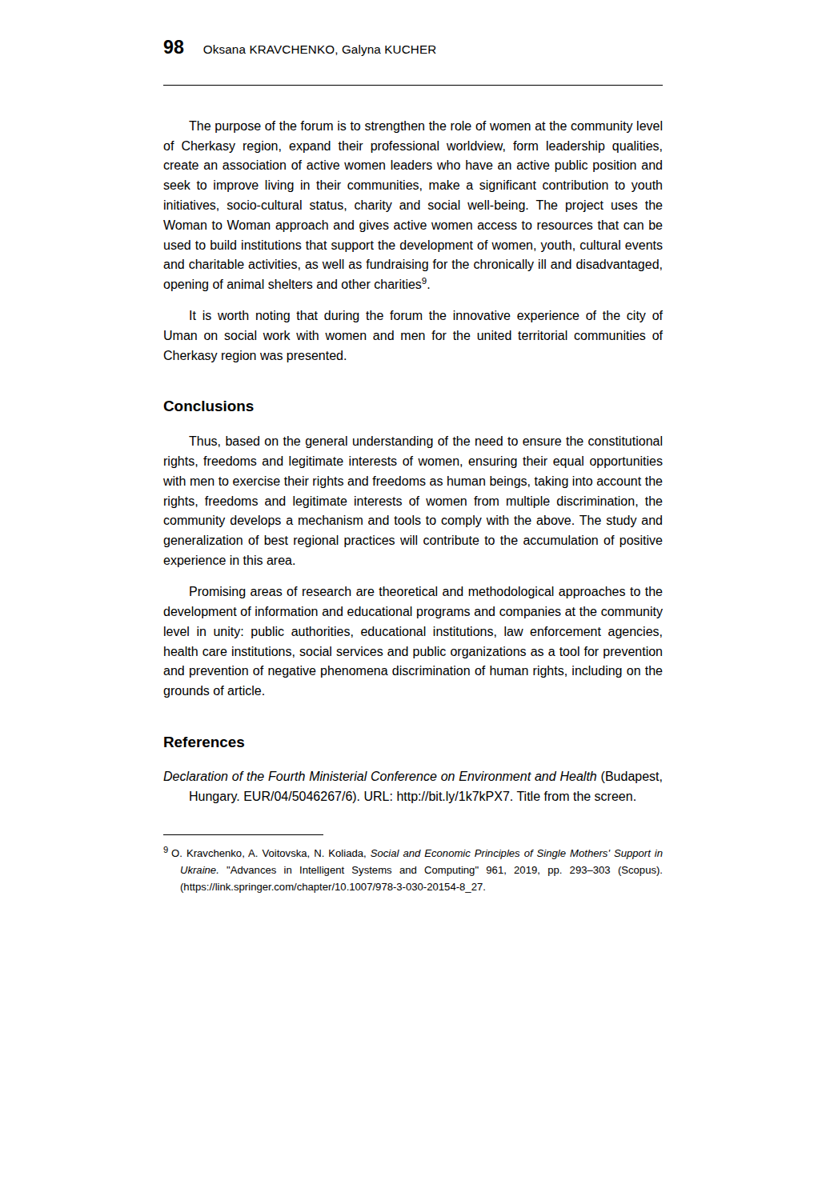98 Oksana Kravchenko, Galyna Kucher
The purpose of the forum is to strengthen the role of women at the community level of Cherkasy region, expand their professional worldview, form leadership qualities, create an association of active women leaders who have an active public position and seek to improve living in their communities, make a significant contribution to youth initiatives, socio-cultural status, charity and social well-being. The project uses the Woman to Woman approach and gives active women access to resources that can be used to build institutions that support the development of women, youth, cultural events and charitable activities, as well as fundraising for the chronically ill and disadvantaged, opening of animal shelters and other charities9.
It is worth noting that during the forum the innovative experience of the city of Uman on social work with women and men for the united territorial communities of Cherkasy region was presented.
Conclusions
Thus, based on the general understanding of the need to ensure the constitutional rights, freedoms and legitimate interests of women, ensuring their equal opportunities with men to exercise their rights and freedoms as human beings, taking into account the rights, freedoms and legitimate interests of women from multiple discrimination, the community develops a mechanism and tools to comply with the above. The study and generalization of best regional practices will contribute to the accumulation of positive experience in this area.
Promising areas of research are theoretical and methodological approaches to the development of information and educational programs and companies at the community level in unity: public authorities, educational institutions, law enforcement agencies, health care institutions, social services and public organizations as a tool for prevention and prevention of negative phenomena discrimination of human rights, including on the grounds of article.
References
Declaration of the Fourth Ministerial Conference on Environment and Health (Budapest, Hungary. EUR/04/5046267/6). URL: http://bit.ly/1k7kPX7. Title from the screen.
9 O. Kravchenko, A. Voitovska, N. Koliada, Social and Economic Principles of Single Mothers' Support in Ukraine. "Advances in Intelligent Systems and Computing" 961, 2019, pp. 293–303 (Scopus). (https://link.springer.com/chapter/10.1007/978-3-030-20154-8_27.